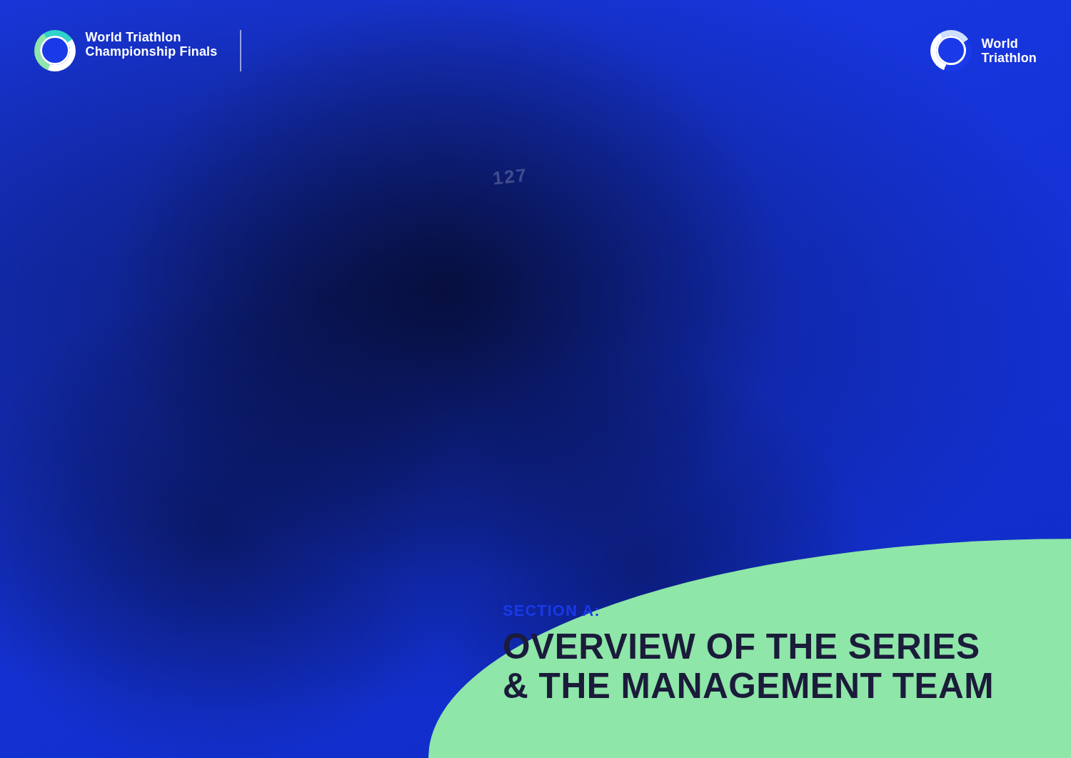127
World Triathlon
Championship Finals
World
Triathlon
Section A:
Overview of the Series
& the Management Team